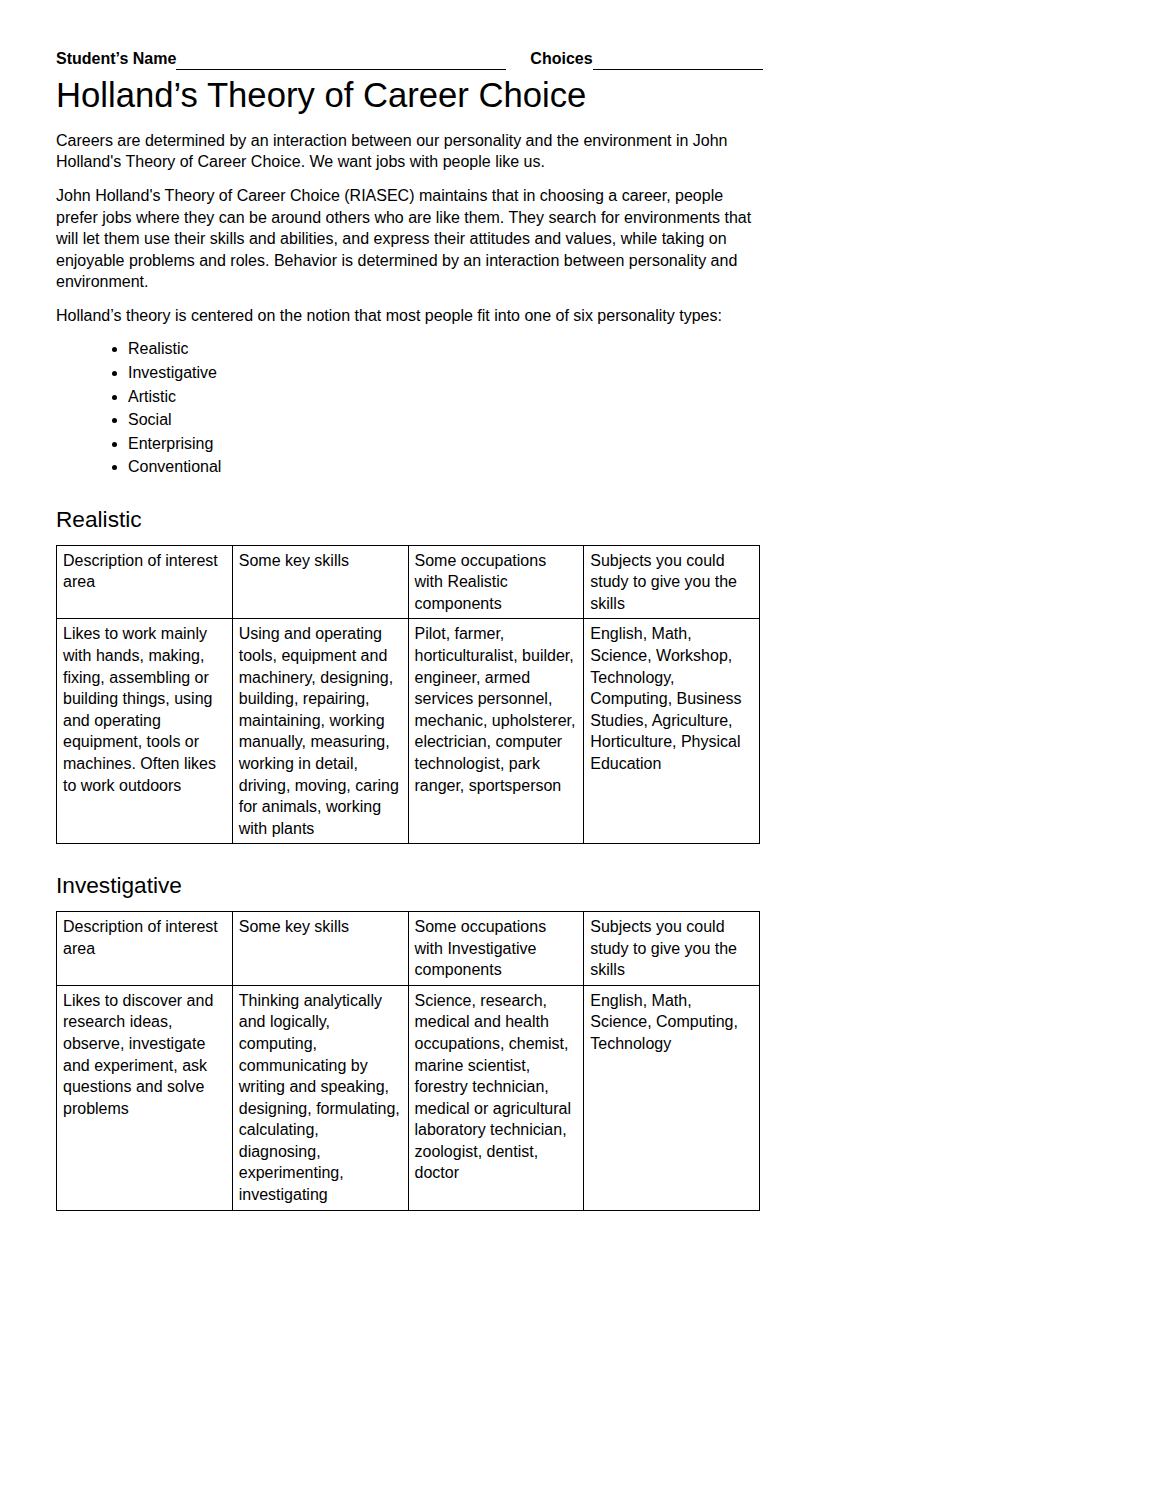Student’s Name Choices
Holland’s Theory of Career Choice
Careers are determined by an interaction between our personality and the environment in John Holland's Theory of Career Choice. We want jobs with people like us.
John Holland's Theory of Career Choice (RIASEC) maintains that in choosing a career, people prefer jobs where they can be around others who are like them. They search for environments that will let them use their skills and abilities, and express their attitudes and values, while taking on enjoyable problems and roles. Behavior is determined by an interaction between personality and environment.
Holland’s theory is centered on the notion that most people fit into one of six personality types:
Realistic
Investigative
Artistic
Social
Enterprising
Conventional
Realistic
| Description of interest area | Some key skills | Some occupations with Realistic components | Subjects you could study to give you the skills |
| --- | --- | --- | --- |
| Likes to work mainly with hands, making, fixing, assembling or building things, using and operating equipment, tools or machines. Often likes to work outdoors | Using and operating tools, equipment and machinery, designing, building, repairing, maintaining, working manually, measuring, working in detail, driving, moving, caring for animals, working with plants | Pilot, farmer, horticulturalist, builder, engineer, armed services personnel, mechanic, upholsterer, electrician, computer technologist, park ranger, sportsperson | English, Math, Science, Workshop, Technology, Computing, Business Studies, Agriculture, Horticulture, Physical Education |
Investigative
| Description of interest area | Some key skills | Some occupations with Investigative components | Subjects you could study to give you the skills |
| --- | --- | --- | --- |
| Likes to discover and research ideas, observe, investigate and experiment, ask questions and solve problems | Thinking analytically and logically, computing, communicating by writing and speaking, designing, formulating, calculating, diagnosing, experimenting, investigating | Science, research, medical and health occupations, chemist, marine scientist, forestry technician, medical or agricultural laboratory technician, zoologist, dentist, doctor | English, Math, Science, Computing, Technology |